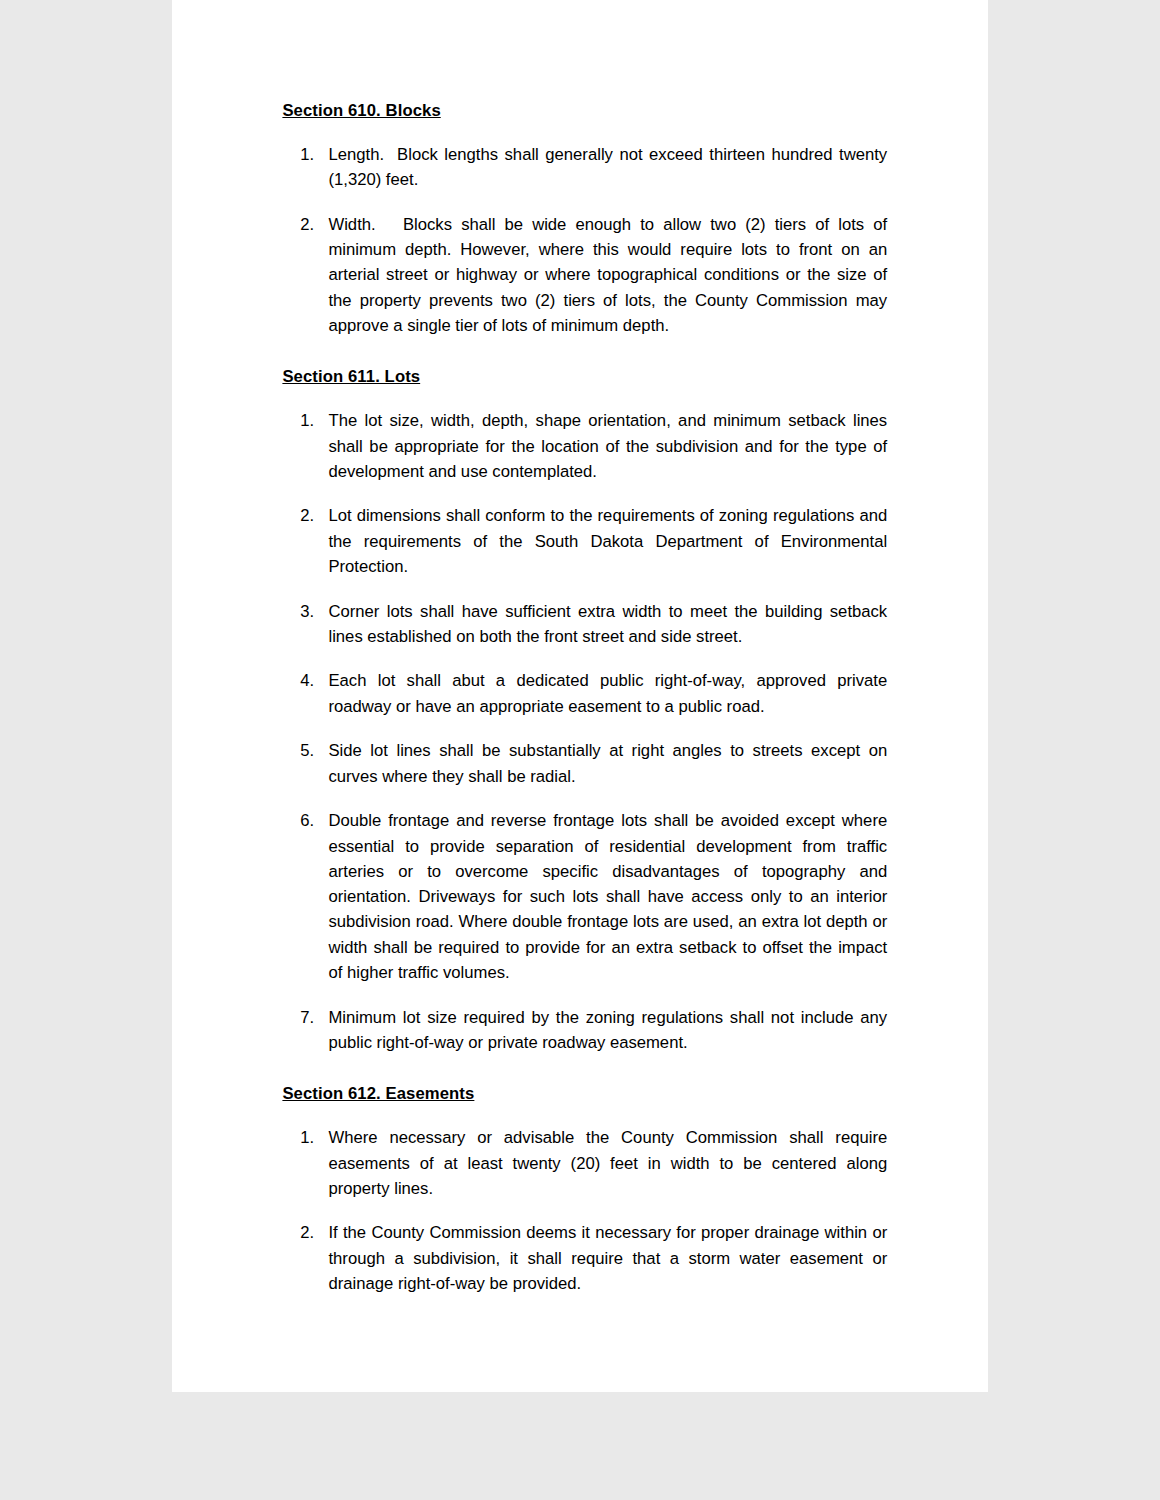Section 610. Blocks
Length. Block lengths shall generally not exceed thirteen hundred twenty (1,320) feet.
Width. Blocks shall be wide enough to allow two (2) tiers of lots of minimum depth. However, where this would require lots to front on an arterial street or highway or where topographical conditions or the size of the property prevents two (2) tiers of lots, the County Commission may approve a single tier of lots of minimum depth.
Section 611. Lots
The lot size, width, depth, shape orientation, and minimum setback lines shall be appropriate for the location of the subdivision and for the type of development and use contemplated.
Lot dimensions shall conform to the requirements of zoning regulations and the requirements of the South Dakota Department of Environmental Protection.
Corner lots shall have sufficient extra width to meet the building setback lines established on both the front street and side street.
Each lot shall abut a dedicated public right-of-way, approved private roadway or have an appropriate easement to a public road.
Side lot lines shall be substantially at right angles to streets except on curves where they shall be radial.
Double frontage and reverse frontage lots shall be avoided except where essential to provide separation of residential development from traffic arteries or to overcome specific disadvantages of topography and orientation. Driveways for such lots shall have access only to an interior subdivision road. Where double frontage lots are used, an extra lot depth or width shall be required to provide for an extra setback to offset the impact of higher traffic volumes.
Minimum lot size required by the zoning regulations shall not include any public right-of-way or private roadway easement.
Section 612. Easements
Where necessary or advisable the County Commission shall require easements of at least twenty (20) feet in width to be centered along property lines.
If the County Commission deems it necessary for proper drainage within or through a subdivision, it shall require that a storm water easement or drainage right-of-way be provided.